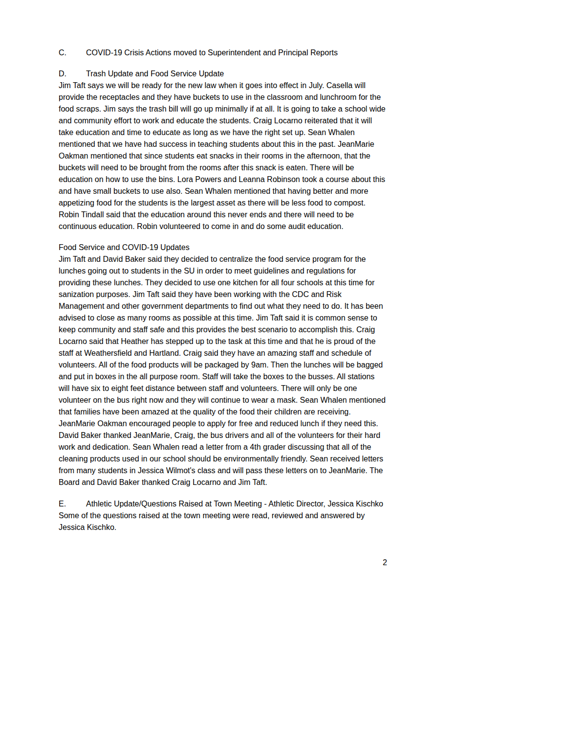C. COVID-19 Crisis Actions moved to Superintendent and Principal Reports
D. Trash Update and Food Service Update
Jim Taft says we will be ready for the new law when it goes into effect in July. Casella will provide the receptacles and they have buckets to use in the classroom and lunchroom for the food scraps. Jim says the trash bill will go up minimally if at all. It is going to take a school wide and community effort to work and educate the students. Craig Locarno reiterated that it will take education and time to educate as long as we have the right set up. Sean Whalen mentioned that we have had success in teaching students about this in the past. JeanMarie Oakman mentioned that since students eat snacks in their rooms in the afternoon, that the buckets will need to be brought from the rooms after this snack is eaten. There will be education on how to use the bins. Lora Powers and Leanna Robinson took a course about this and have small buckets to use also. Sean Whalen mentioned that having better and more appetizing food for the students is the largest asset as there will be less food to compost. Robin Tindall said that the education around this never ends and there will need to be continuous education. Robin volunteered to come in and do some audit education.
Food Service and COVID-19 Updates
Jim Taft and David Baker said they decided to centralize the food service program for the lunches going out to students in the SU in order to meet guidelines and regulations for providing these lunches. They decided to use one kitchen for all four schools at this time for sanization purposes. Jim Taft said they have been working with the CDC and Risk Management and other government departments to find out what they need to do. It has been advised to close as many rooms as possible at this time. Jim Taft said it is common sense to keep community and staff safe and this provides the best scenario to accomplish this. Craig Locarno said that Heather has stepped up to the task at this time and that he is proud of the staff at Weathersfield and Hartland. Craig said they have an amazing staff and schedule of volunteers. All of the food products will be packaged by 9am. Then the lunches will be bagged and put in boxes in the all purpose room. Staff will take the boxes to the busses. All stations will have six to eight feet distance between staff and volunteers. There will only be one volunteer on the bus right now and they will continue to wear a mask. Sean Whalen mentioned that families have been amazed at the quality of the food their children are receiving. JeanMarie Oakman encouraged people to apply for free and reduced lunch if they need this. David Baker thanked JeanMarie, Craig, the bus drivers and all of the volunteers for their hard work and dedication. Sean Whalen read a letter from a 4th grader discussing that all of the cleaning products used in our school should be environmentally friendly. Sean received letters from many students in Jessica Wilmot's class and will pass these letters on to JeanMarie. The Board and David Baker thanked Craig Locarno and Jim Taft.
E. Athletic Update/Questions Raised at Town Meeting - Athletic Director, Jessica Kischko
Some of the questions raised at the town meeting were read, reviewed and answered by Jessica Kischko.
2